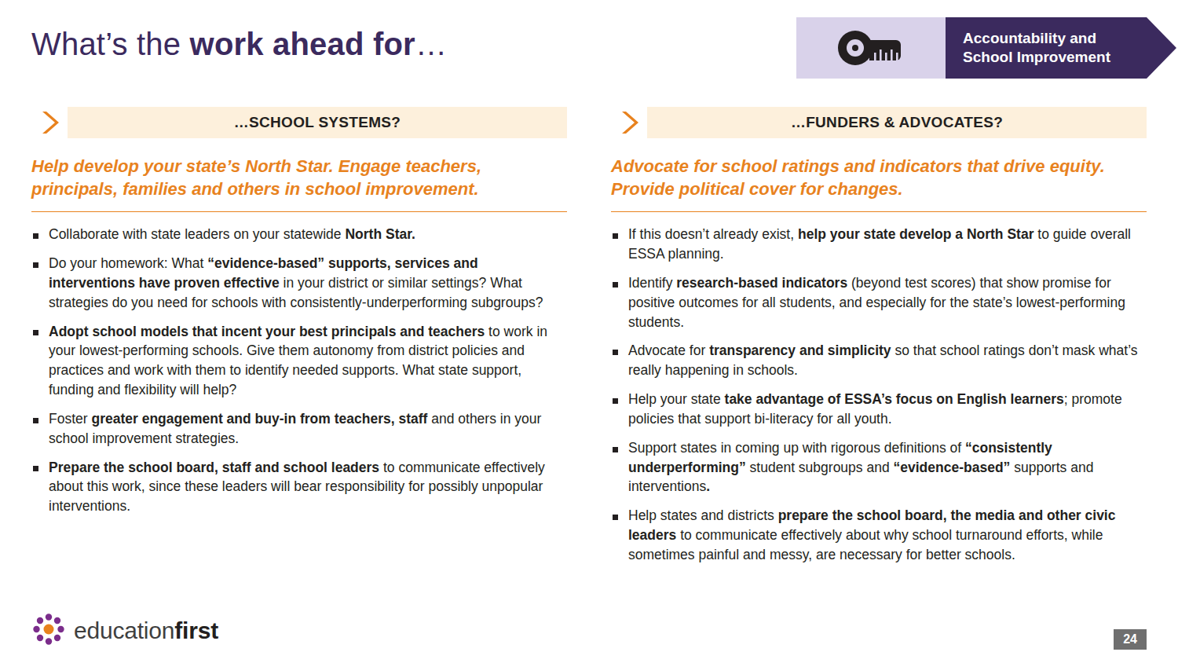Accountability and
School Improvement
What’s the work ahead for…
…SCHOOL SYSTEMS?
Help develop your state’s North Star. Engage teachers, principals, families and others in school improvement.
Collaborate with state leaders on your statewide North Star.
Do your homework: What “evidence-based” supports, services and interventions have proven effective in your district or similar settings? What strategies do you need for schools with consistently-underperforming subgroups?
Adopt school models that incent your best principals and teachers to work in your lowest-performing schools. Give them autonomy from district policies and practices and work with them to identify needed supports. What state support, funding and flexibility will help?
Foster greater engagement and buy-in from teachers, staff and others in your school improvement strategies.
Prepare the school board, staff and school leaders to communicate effectively about this work, since these leaders will bear responsibility for possibly unpopular interventions.
…FUNDERS & ADVOCATES?
Advocate for school ratings and indicators that drive equity. Provide political cover for changes.
If this doesn’t already exist, help your state develop a North Star to guide overall ESSA planning.
Identify research-based indicators (beyond test scores) that show promise for positive outcomes for all students, and especially for the state’s lowest-performing students.
Advocate for transparency and simplicity so that school ratings don’t mask what’s really happening in schools.
Help your state take advantage of ESSA’s focus on English learners; promote policies that support bi-literacy for all youth.
Support states in coming up with rigorous definitions of “consistently underperforming” student subgroups and “evidence-based” supports and interventions.
Help states and districts prepare the school board, the media and other civic leaders to communicate effectively about why school turnaround efforts, while sometimes painful and messy, are necessary for better schools.
educationfirst
24